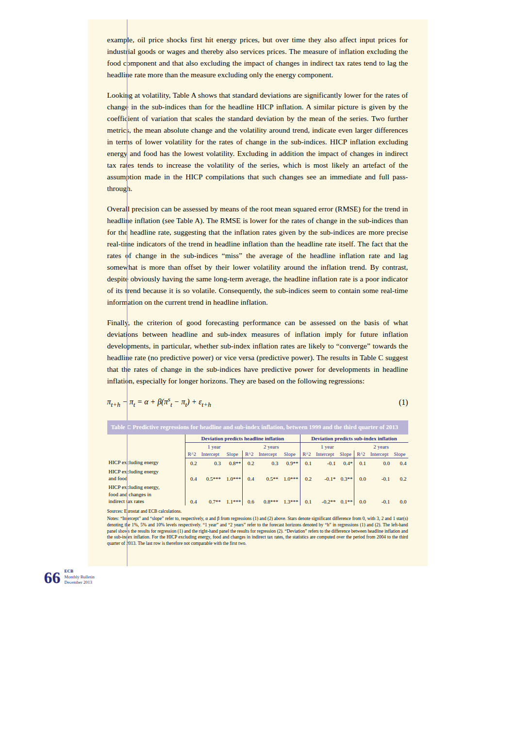example, oil price shocks first hit energy prices, but over time they also affect input prices for industrial goods or wages and thereby also services prices. The measure of inflation excluding the food component and that also excluding the impact of changes in indirect tax rates tend to lag the headline rate more than the measure excluding only the energy component.
Looking at volatility, Table A shows that standard deviations are significantly lower for the rates of change in the sub-indices than for the headline HICP inflation. A similar picture is given by the coefficient of variation that scales the standard deviation by the mean of the series. Two further metrics, the mean absolute change and the volatility around trend, indicate even larger differences in terms of lower volatility for the rates of change in the sub-indices. HICP inflation excluding energy and food has the lowest volatility. Excluding in addition the impact of changes in indirect tax rates tends to increase the volatility of the series, which is most likely an artefact of the assumption made in the HICP compilations that such changes see an immediate and full pass-through.
Overall precision can be assessed by means of the root mean squared error (RMSE) for the trend in headline inflation (see Table A). The RMSE is lower for the rates of change in the sub-indices than for the headline rate, suggesting that the inflation rates given by the sub-indices are more precise real-time indicators of the trend in headline inflation than the headline rate itself. The fact that the rates of change in the sub-indices “miss” the average of the headline inflation rate and lag somewhat is more than offset by their lower volatility around the inflation trend. By contrast, despite obviously having the same long-term average, the headline inflation rate is a poor indicator of its trend because it is so volatile. Consequently, the sub-indices seem to contain some real-time information on the current trend in headline inflation.
Finally, the criterion of good forecasting performance can be assessed on the basis of what deviations between headline and sub-index measures of inflation imply for future inflation developments, in particular, whether sub-index inflation rates are likely to “converge” towards the headline rate (no predictive power) or vice versa (predictive power). The results in Table C suggest that the rates of change in the sub-indices have predictive power for developments in headline inflation, especially for longer horizons. They are based on the following regressions:
πt+h − πt = α + β(πst − πt) + εt+h (1)
Table C Predictive regressions for headline and sub-index inflation, between 1999 and the third quarter of 2013
| | Deviation predicts headline inflation | Deviation predicts sub-index inflation |
| --- | --- | --- |
| | 1 year | 2 years | 1 year | 2 years |
| | R^2 | Intercept | Slope | R^2 | Intercept | Slope | R^2 | Intercept | Slope | R^2 | Intercept | Slope |
| HICP excluding energy | 0.2 | 0.3 | 0.8** | 0.2 | 0.3 | 0.9** | 0.1 | -0.1 | 0.4* | 0.1 | 0.0 | 0.4 |
| HICP excluding energy and food | 0.4 | 0.5*** | 1.0*** | 0.4 | 0.5** | 1.0*** | 0.2 | -0.1* | 0.3** | 0.0 | -0.1 | 0.2 |
| HICP excluding energy, food and changes in indirect tax rates | 0.4 | 0.7** | 1.1*** | 0.6 | 0.8*** | 1.3*** | 0.1 | -0.2** | 0.1** | 0.0 | -0.1 | 0.0 |
Sources: Eurostat and ECB calculations.
Notes: “Intercept” and “slope” refer to, respectively, α and β from regressions (1) and (2) above. Stars denote significant difference from 0, with 3, 2 and 1 star(s) denoting the 1%, 5% and 10% levels respectively. “1 year” and “2 years” refer to the forecast horizons denoted by “h” in regressions (1) and (2). The left-hand panel shows the results for regression (1) and the right-hand panel the results for regression (2). “Deviation” refers to the difference between headline inflation and the sub-index inflation. For the HICP excluding energy, food and changes in indirect tax rates, the statistics are computed over the period from 2004 to the third quarter of 2013. The last row is therefore not comparable with the first two.
66
ECB
Monthly Bulletin
December 2013